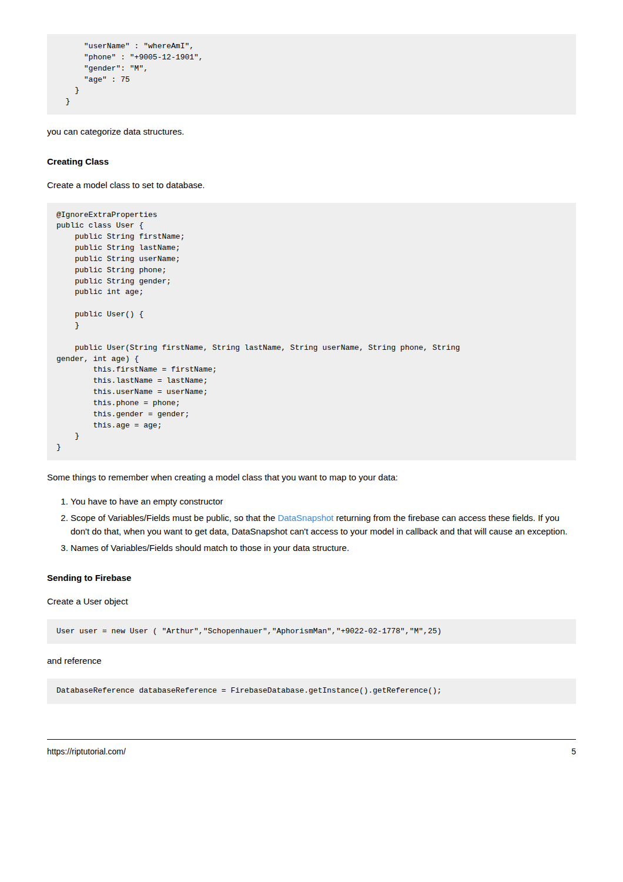"userName" : "whereAmI",
      "phone" : "+9005-12-1901",
      "gender": "M",
      "age" : 75
    }
  }
you can categorize data structures.
Creating Class
Create a model class to set to database.
@IgnoreExtraProperties
public class User {
    public String firstName;
    public String lastName;
    public String userName;
    public String phone;
    public String gender;
    public int age;

    public User() {
    }

    public User(String firstName, String lastName, String userName, String phone, String
gender, int age) {
        this.firstName = firstName;
        this.lastName = lastName;
        this.userName = userName;
        this.phone = phone;
        this.gender = gender;
        this.age = age;
    }
}
Some things to remember when creating a model class that you want to map to your data:
You have to have an empty constructor
Scope of Variables/Fields must be public, so that the DataSnapshot returning from the firebase can access these fields. If you don't do that, when you want to get data, DataSnapshot can't access to your model in callback and that will cause an exception.
Names of Variables/Fields should match to those in your data structure.
Sending to Firebase
Create a User object
User user = new User ( "Arthur","Schopenhauer","AphorismMan","+9022-02-1778","M",25)
and reference
DatabaseReference databaseReference = FirebaseDatabase.getInstance().getReference();
https://riptutorial.com/ 5